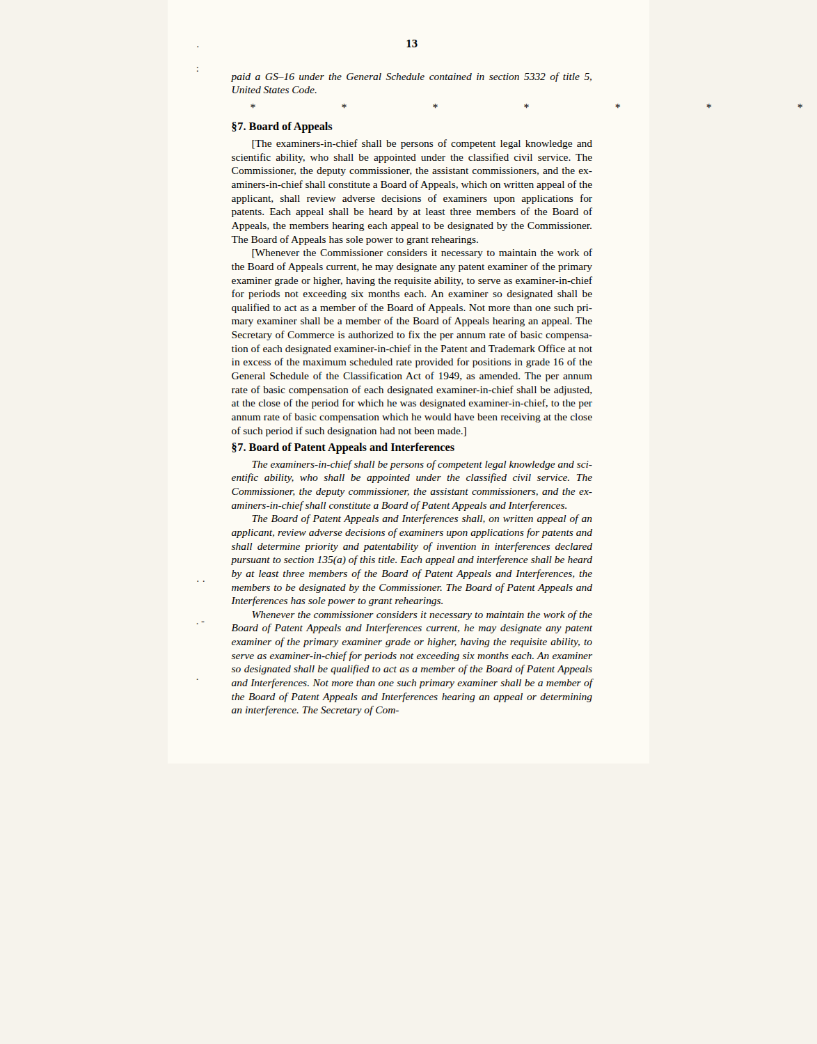· : · · . - .
13
paid a GS–16 under the General Schedule contained in section 5332 of title 5, United States Code.
* * * * * * *
§7. Board of Appeals
[The examiners-in-chief shall be persons of competent legal knowledge and scientific ability, who shall be appointed under the classified civil service. The Commissioner, the deputy commissioner, the assistant commissioners, and the examiners-in-chief shall constitute a Board of Appeals, which on written appeal of the applicant, shall review adverse decisions of examiners upon applications for patents. Each appeal shall be heard by at least three members of the Board of Appeals, the members hearing each appeal to be designated by the Commissioner. The Board of Appeals has sole power to grant rehearings.
[Whenever the Commissioner considers it necessary to maintain the work of the Board of Appeals current, he may designate any patent examiner of the primary examiner grade or higher, having the requisite ability, to serve as examiner-in-chief for periods not exceeding six months each. An examiner so designated shall be qualified to act as a member of the Board of Appeals. Not more than one such primary examiner shall be a member of the Board of Appeals hearing an appeal. The Secretary of Commerce is authorized to fix the per annum rate of basic compensation of each designated examiner-in-chief in the Patent and Trademark Office at not in excess of the maximum scheduled rate provided for positions in grade 16 of the General Schedule of the Classification Act of 1949, as amended. The per annum rate of basic compensation of each designated examiner-in-chief shall be adjusted, at the close of the period for which he was designated examiner-in-chief, to the per annum rate of basic compensation which he would have been receiving at the close of such period if such designation had not been made.]
§7. Board of Patent Appeals and Interferences
The examiners-in-chief shall be persons of competent legal knowledge and scientific ability, who shall be appointed under the classified civil service. The Commissioner, the deputy commissioner, the assistant commissioners, and the examiners-in-chief shall constitute a Board of Patent Appeals and Interferences.
The Board of Patent Appeals and Interferences shall, on written appeal of an applicant, review adverse decisions of examiners upon applications for patents and shall determine priority and patentability of invention in interferences declared pursuant to section 135(a) of this title. Each appeal and interference shall be heard by at least three members of the Board of Patent Appeals and Interferences, the members to be designated by the Commissioner. The Board of Patent Appeals and Interferences has sole power to grant rehearings.
Whenever the commissioner considers it necessary to maintain the work of the Board of Patent Appeals and Interferences current, he may designate any patent examiner of the primary examiner grade or higher, having the requisite ability, to serve as examiner-in-chief for periods not exceeding six months each. An examiner so designated shall be qualified to act as a member of the Board of Patent Appeals and Interferences. Not more than one such primary examiner shall be a member of the Board of Patent Appeals and Interferences hearing an appeal or determining an interference. The Secretary of Com-